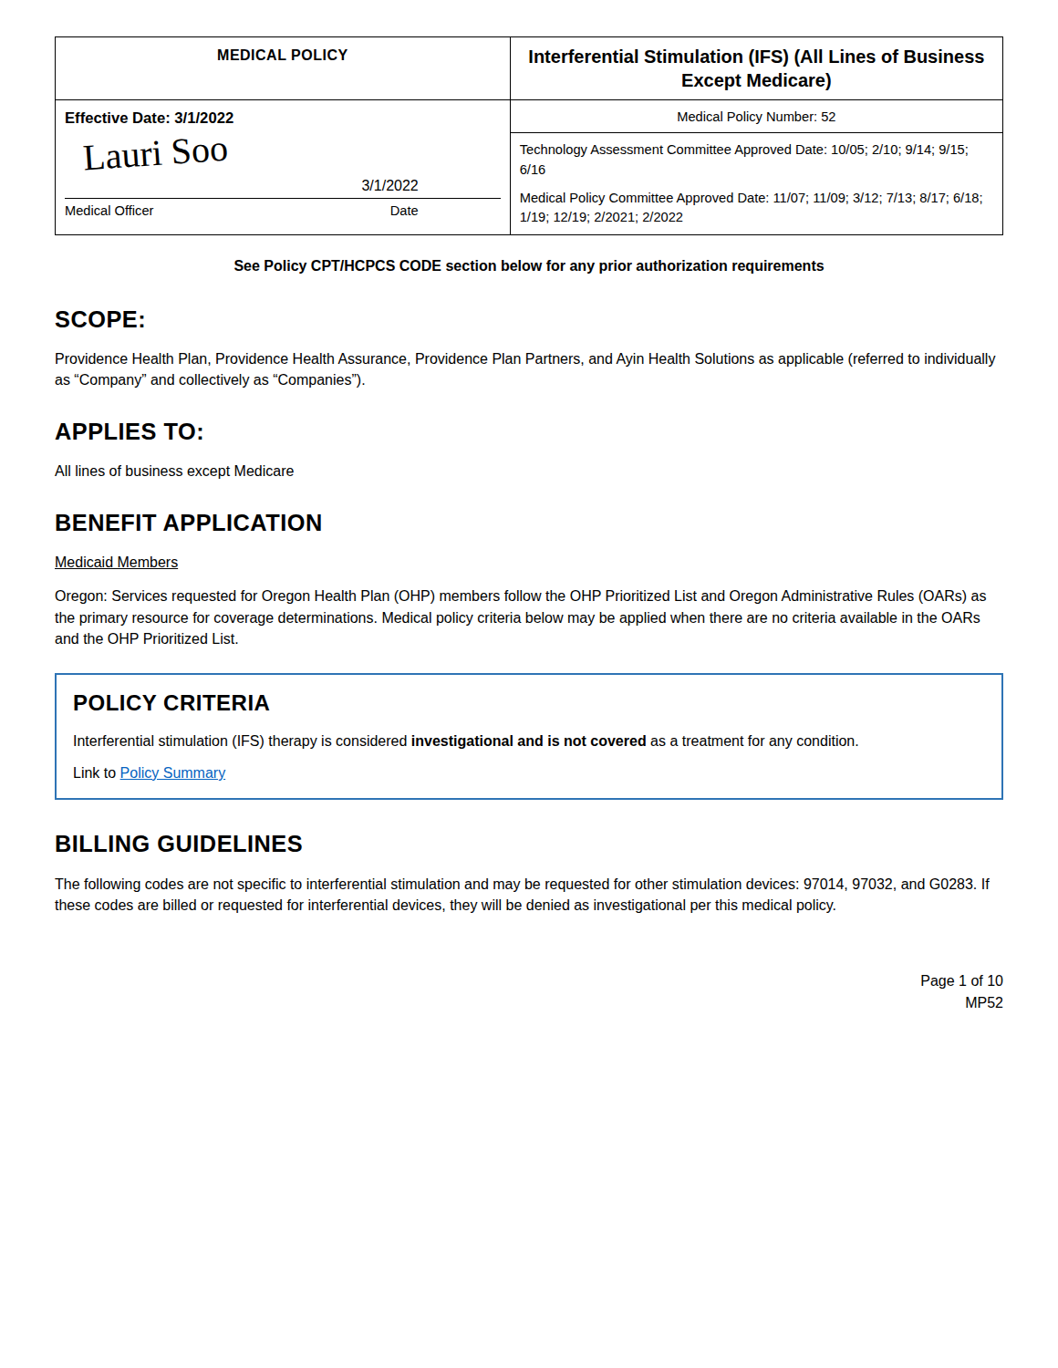| MEDICAL POLICY | Interferential Stimulation (IFS) (All Lines of Business Except Medicare) |
| Effective Date: 3/1/2022 Lauri Soo 3/1/2022 Medical Officer Date | Medical Policy Number: 52 Technology Assessment Committee Approved Date: 10/05; 2/10; 9/14; 9/15; 6/16 Medical Policy Committee Approved Date: 11/07; 11/09; 3/12; 7/13; 8/17; 6/18; 1/19; 12/19; 2/2021; 2/2022 |
See Policy CPT/HCPCS CODE section below for any prior authorization requirements
SCOPE:
Providence Health Plan, Providence Health Assurance, Providence Plan Partners, and Ayin Health Solutions as applicable (referred to individually as “Company” and collectively as “Companies”).
APPLIES TO:
All lines of business except Medicare
BENEFIT APPLICATION
Medicaid Members
Oregon: Services requested for Oregon Health Plan (OHP) members follow the OHP Prioritized List and Oregon Administrative Rules (OARs) as the primary resource for coverage determinations. Medical policy criteria below may be applied when there are no criteria available in the OARs and the OHP Prioritized List.
POLICY CRITERIA
Interferential stimulation (IFS) therapy is considered investigational and is not covered as a treatment for any condition.
Link to Policy Summary
BILLING GUIDELINES
The following codes are not specific to interferential stimulation and may be requested for other stimulation devices: 97014, 97032, and G0283. If these codes are billed or requested for interferential devices, they will be denied as investigational per this medical policy.
Page 1 of 10
MP52